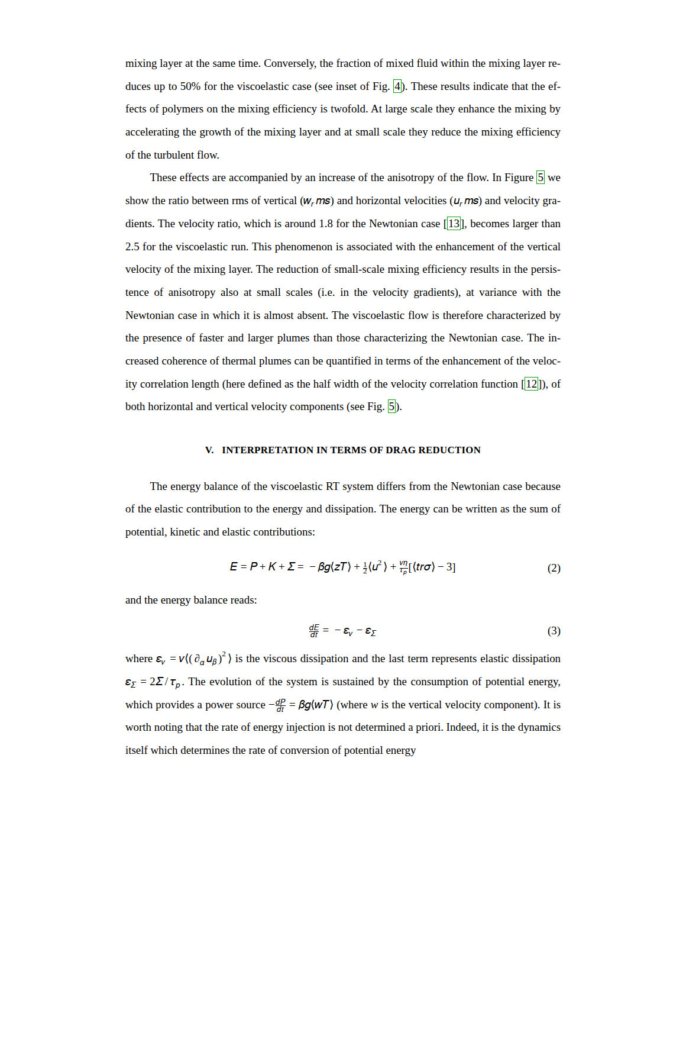mixing layer at the same time. Conversely, the fraction of mixed fluid within the mixing layer reduces up to 50% for the viscoelastic case (see inset of Fig. 4). These results indicate that the effects of polymers on the mixing efficiency is twofold. At large scale they enhance the mixing by accelerating the growth of the mixing layer and at small scale they reduce the mixing efficiency of the turbulent flow.
These effects are accompanied by an increase of the anisotropy of the flow. In Figure 5 we show the ratio between rms of vertical (wrms) and horizontal velocities (urms) and velocity gradients. The velocity ratio, which is around 1.8 for the Newtonian case [13], becomes larger than 2.5 for the viscoelastic run. This phenomenon is associated with the enhancement of the vertical velocity of the mixing layer. The reduction of small-scale mixing efficiency results in the persistence of anisotropy also at small scales (i.e. in the velocity gradients), at variance with the Newtonian case in which it is almost absent. The viscoelastic flow is therefore characterized by the presence of faster and larger plumes than those characterizing the Newtonian case. The increased coherence of thermal plumes can be quantified in terms of the enhancement of the velocity correlation length (here defined as the half width of the velocity correlation function [12]), of both horizontal and vertical velocity components (see Fig. 5).
V. Interpretation in terms of drag reduction
The energy balance of the viscoelastic RT system differs from the Newtonian case because of the elastic contribution to the energy and dissipation. The energy can be written as the sum of potential, kinetic and elastic contributions:
E=P+K+Σ = −βg⟨zT⟩ + 12 ⟨u2⟩ + νητp [⟨trσ⟩−3]
(2)
and the energy balance reads:
dEdt = −εν −εΣ
(3)
where εν=ν⟨(∂αuβ)2⟩ is the viscous dissipation and the last term represents elastic dissipation εΣ=2Σ/τp. The evolution of the system is sustained by the consumption of potential energy, which provides a power source −dPdt=βg⟨wT⟩ (where w is the vertical velocity component). It is worth noting that the rate of energy injection is not determined a priori. Indeed, it is the dynamics itself which determines the rate of conversion of potential energy
9